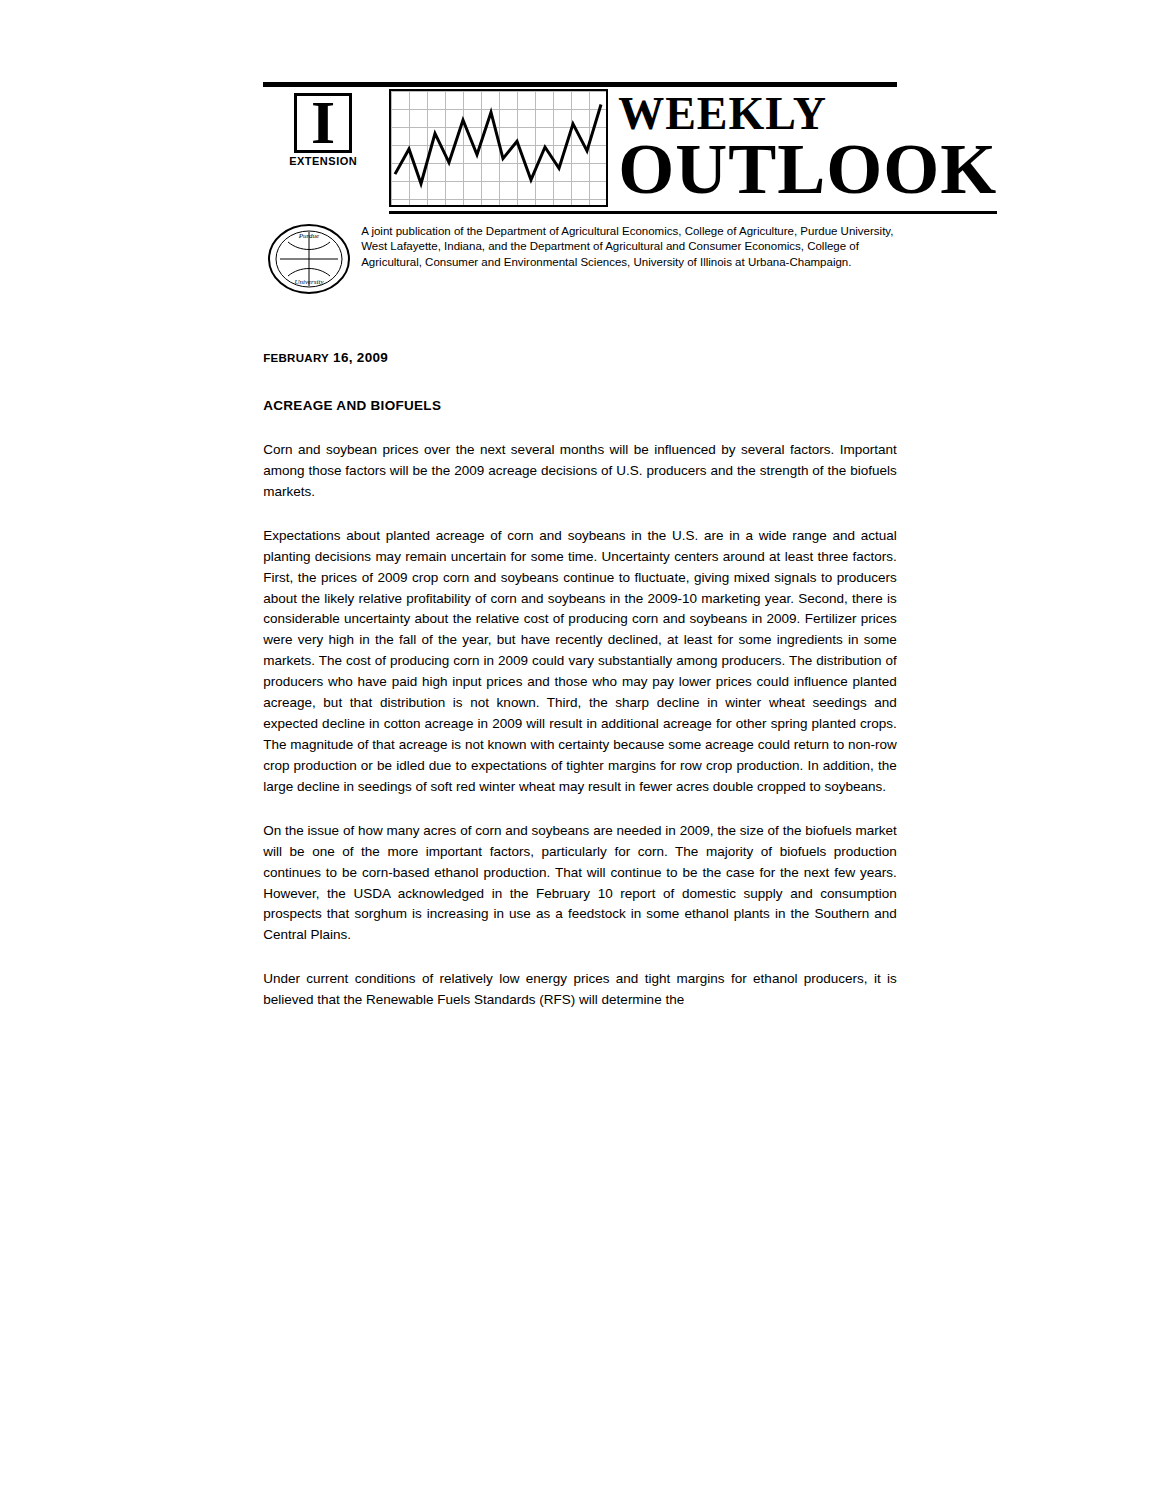I
EXTENSION
WEEKLY OUTLOOK
Purdue University
A joint publication of the Department of Agricultural Economics, College of Agriculture, Purdue University, West Lafayette, Indiana, and the Department of Agricultural and Consumer Economics, College of Agricultural, Consumer and Environmental Sciences, University of Illinois at Urbana-Champaign.
FEBRUARY 16, 2009
ACREAGE AND BIOFUELS
Corn and soybean prices over the next several months will be influenced by several factors. Important among those factors will be the 2009 acreage decisions of U.S. producers and the strength of the biofuels markets.
Expectations about planted acreage of corn and soybeans in the U.S. are in a wide range and actual planting decisions may remain uncertain for some time. Uncertainty centers around at least three factors. First, the prices of 2009 crop corn and soybeans continue to fluctuate, giving mixed signals to producers about the likely relative profitability of corn and soybeans in the 2009-10 marketing year. Second, there is considerable uncertainty about the relative cost of producing corn and soybeans in 2009. Fertilizer prices were very high in the fall of the year, but have recently declined, at least for some ingredients in some markets. The cost of producing corn in 2009 could vary substantially among producers. The distribution of producers who have paid high input prices and those who may pay lower prices could influence planted acreage, but that distribution is not known. Third, the sharp decline in winter wheat seedings and expected decline in cotton acreage in 2009 will result in additional acreage for other spring planted crops. The magnitude of that acreage is not known with certainty because some acreage could return to non-row crop production or be idled due to expectations of tighter margins for row crop production. In addition, the large decline in seedings of soft red winter wheat may result in fewer acres double cropped to soybeans.
On the issue of how many acres of corn and soybeans are needed in 2009, the size of the biofuels market will be one of the more important factors, particularly for corn. The majority of biofuels production continues to be corn-based ethanol production. That will continue to be the case for the next few years. However, the USDA acknowledged in the February 10 report of domestic supply and consumption prospects that sorghum is increasing in use as a feedstock in some ethanol plants in the Southern and Central Plains.
Under current conditions of relatively low energy prices and tight margins for ethanol producers, it is believed that the Renewable Fuels Standards (RFS) will determine the